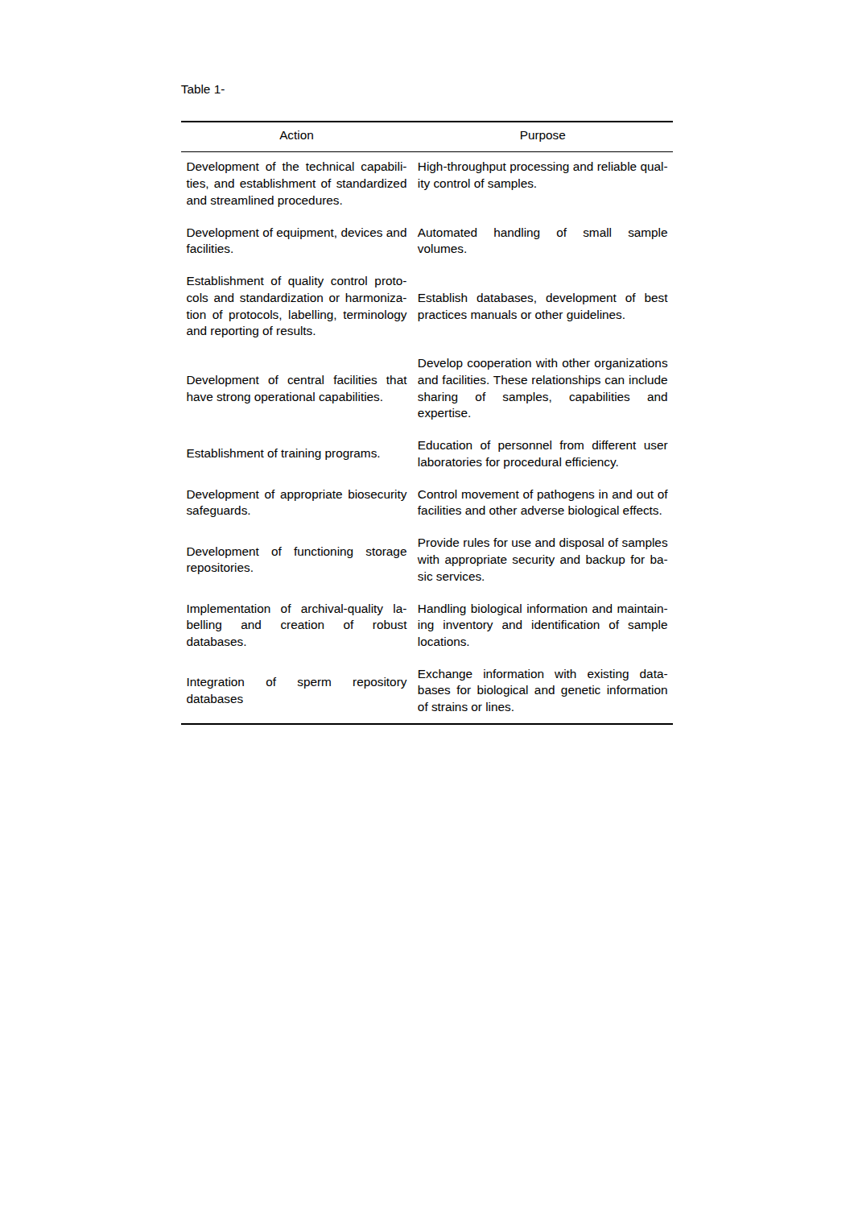Table 1-
| Action | Purpose |
| --- | --- |
| Development of the technical capabilities, and establishment of standardized and streamlined procedures. | High-throughput processing and reliable quality control of samples. |
| Development of equipment, devices and facilities. | Automated handling of small sample volumes. |
| Establishment of quality control protocols and standardization or harmonization of protocols, labelling, terminology and reporting of results. | Establish databases, development of best practices manuals or other guidelines. |
| Development of central facilities that have strong operational capabilities. | Develop cooperation with other organizations and facilities. These relationships can include sharing of samples, capabilities and expertise. |
| Establishment of training programs. | Education of personnel from different user laboratories for procedural efficiency. |
| Development of appropriate biosecurity safeguards. | Control movement of pathogens in and out of facilities and other adverse biological effects. |
| Development of functioning storage repositories. | Provide rules for use and disposal of samples with appropriate security and backup for basic services. |
| Implementation of archival-quality labelling and creation of robust databases. | Handling biological information and maintaining inventory and identification of sample locations. |
| Integration of sperm repository databases | Exchange information with existing databases for biological and genetic information of strains or lines. |